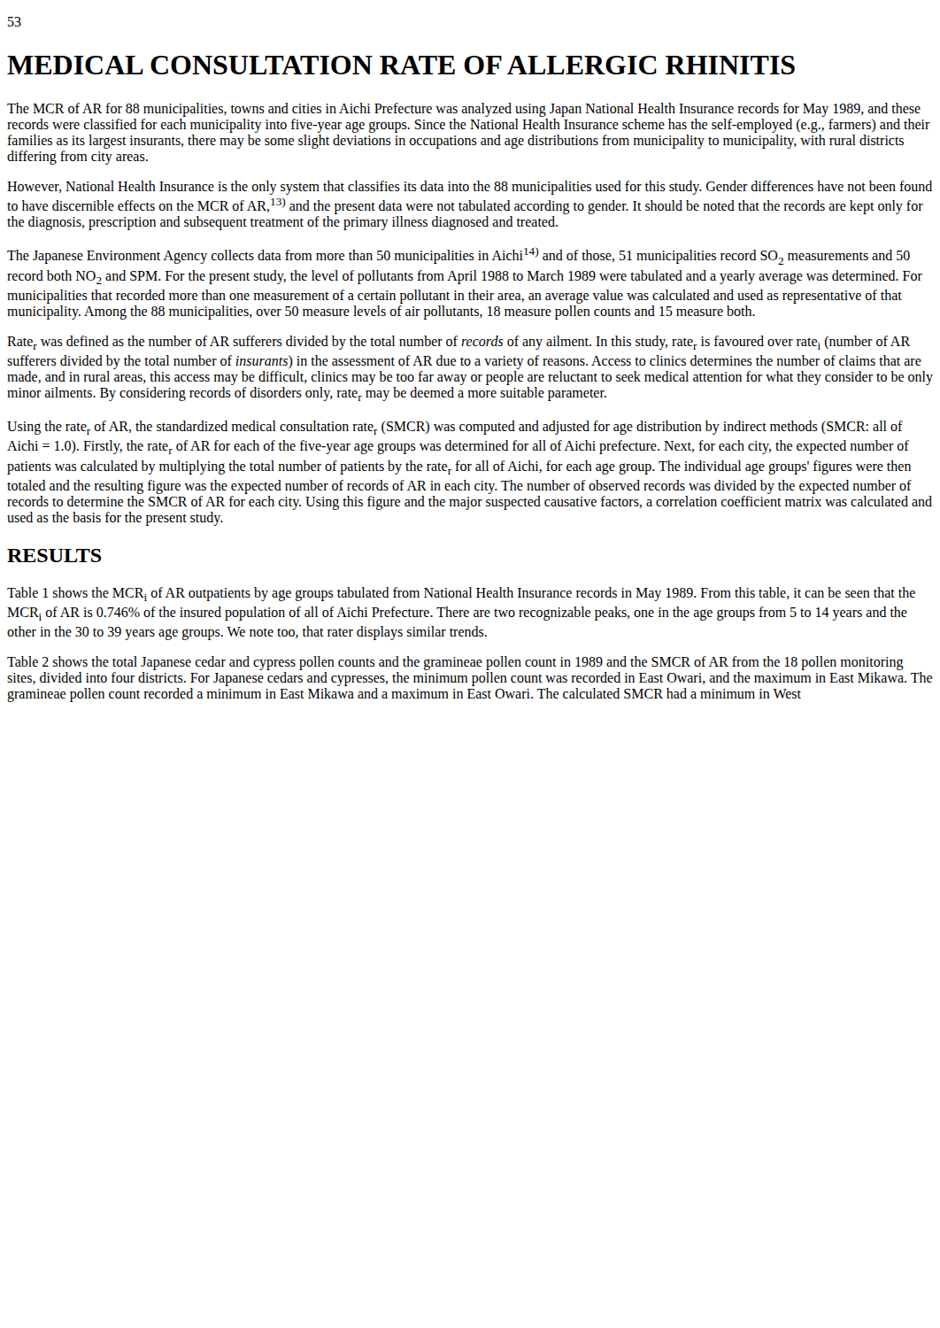53
MEDICAL CONSULTATION RATE OF ALLERGIC RHINITIS
The MCR of AR for 88 municipalities, towns and cities in Aichi Prefecture was analyzed using Japan National Health Insurance records for May 1989, and these records were classified for each municipality into five-year age groups. Since the National Health Insurance scheme has the self-employed (e.g., farmers) and their families as its largest insurants, there may be some slight deviations in occupations and age distributions from municipality to municipality, with rural districts differing from city areas.
However, National Health Insurance is the only system that classifies its data into the 88 municipalities used for this study. Gender differences have not been found to have discernible effects on the MCR of AR,13) and the present data were not tabulated according to gender. It should be noted that the records are kept only for the diagnosis, prescription and subsequent treatment of the primary illness diagnosed and treated.
The Japanese Environment Agency collects data from more than 50 municipalities in Aichi14) and of those, 51 municipalities record SO2 measurements and 50 record both NO2 and SPM. For the present study, the level of pollutants from April 1988 to March 1989 were tabulated and a yearly average was determined. For municipalities that recorded more than one measurement of a certain pollutant in their area, an average value was calculated and used as representative of that municipality. Among the 88 municipalities, over 50 measure levels of air pollutants, 18 measure pollen counts and 15 measure both.
Rater was defined as the number of AR sufferers divided by the total number of records of any ailment. In this study, rater is favoured over ratei (number of AR sufferers divided by the total number of insurants) in the assessment of AR due to a variety of reasons. Access to clinics determines the number of claims that are made, and in rural areas, this access may be difficult, clinics may be too far away or people are reluctant to seek medical attention for what they consider to be only minor ailments. By considering records of disorders only, rater may be deemed a more suitable parameter.
Using the rater of AR, the standardized medical consultation rater (SMCR) was computed and adjusted for age distribution by indirect methods (SMCR: all of Aichi = 1.0). Firstly, the rater of AR for each of the five-year age groups was determined for all of Aichi prefecture. Next, for each city, the expected number of patients was calculated by multiplying the total number of patients by the rater for all of Aichi, for each age group. The individual age groups' figures were then totaled and the resulting figure was the expected number of records of AR in each city. The number of observed records was divided by the expected number of records to determine the SMCR of AR for each city. Using this figure and the major suspected causative factors, a correlation coefficient matrix was calculated and used as the basis for the present study.
RESULTS
Table 1 shows the MCRi of AR outpatients by age groups tabulated from National Health Insurance records in May 1989. From this table, it can be seen that the MCRi of AR is 0.746% of the insured population of all of Aichi Prefecture. There are two recognizable peaks, one in the age groups from 5 to 14 years and the other in the 30 to 39 years age groups. We note too, that rater displays similar trends.
Table 2 shows the total Japanese cedar and cypress pollen counts and the gramineae pollen count in 1989 and the SMCR of AR from the 18 pollen monitoring sites, divided into four districts. For Japanese cedars and cypresses, the minimum pollen count was recorded in East Owari, and the maximum in East Mikawa. The gramineae pollen count recorded a minimum in East Mikawa and a maximum in East Owari. The calculated SMCR had a minimum in West